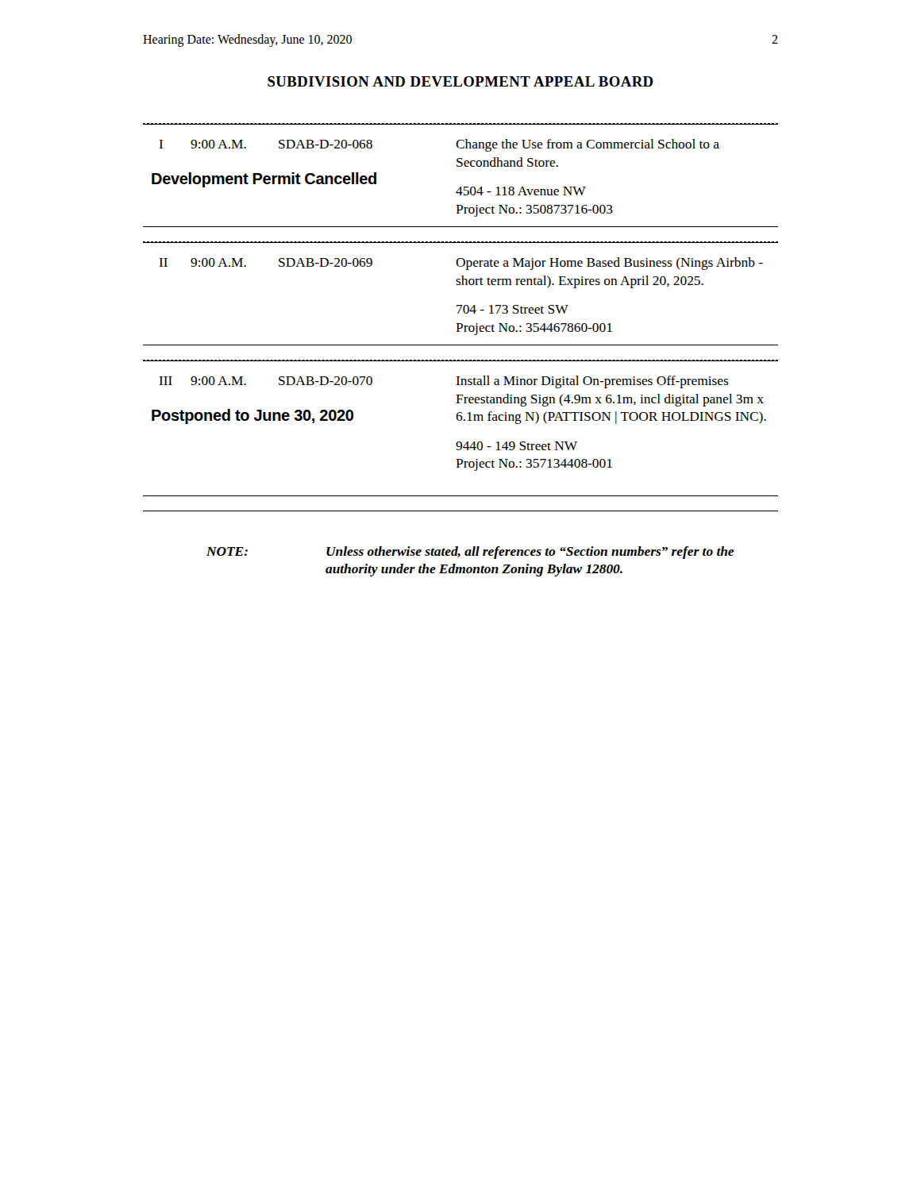Hearing Date: Wednesday, June 10, 2020
2
SUBDIVISION AND DEVELOPMENT APPEAL BOARD
I 9:00 A.M. SDAB-D-20-068
Development Permit Cancelled
Change the Use from a Commercial School to a Secondhand Store.
4504 - 118 Avenue NW
Project No.: 350873716-003
II 9:00 A.M. SDAB-D-20-069
Operate a Major Home Based Business (Nings Airbnb - short term rental). Expires on April 20, 2025.
704 - 173 Street SW
Project No.: 354467860-001
III 9:00 A.M. SDAB-D-20-070
Postponed to June 30, 2020
Install a Minor Digital On-premises Off-premises Freestanding Sign (4.9m x 6.1m, incl digital panel 3m x 6.1m facing N) (PATTISON | TOOR HOLDINGS INC).
9440 - 149 Street NW
Project No.: 357134408-001
NOTE:
Unless otherwise stated, all references to “Section numbers” refer to the authority under the Edmonton Zoning Bylaw 12800.